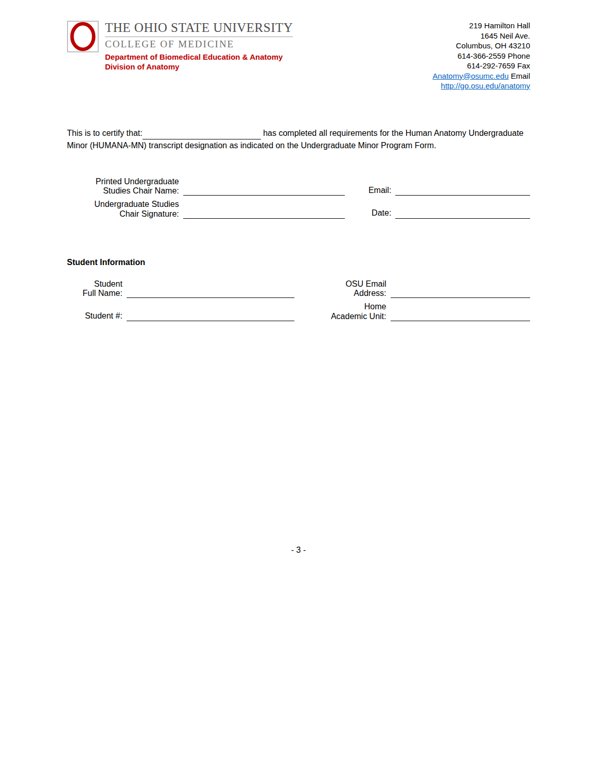THE OHIO STATE UNIVERSITY
COLLEGE OF MEDICINE
Department of Biomedical Education & Anatomy
Division of Anatomy
219 Hamilton Hall
1645 Neil Ave.
Columbus, OH 43210
614-366-2559 Phone
614-292-7659 Fax
Anatomy@osumc.edu Email
http://go.osu.edu/anatomy
This is to certify that: has completed all requirements for the Human Anatomy Undergraduate Minor (HUMANA-MN) transcript designation as indicated on the Undergraduate Minor Program Form.
| Printed Undergraduate Studies Chair Name: | | | Email: | |
| Undergraduate Studies Chair Signature: | | | Date: | |
Student Information
| Student Full Name: | | | OSU Email Address: | |
| Student #: | | | Home Academic Unit: | |
- 3 -